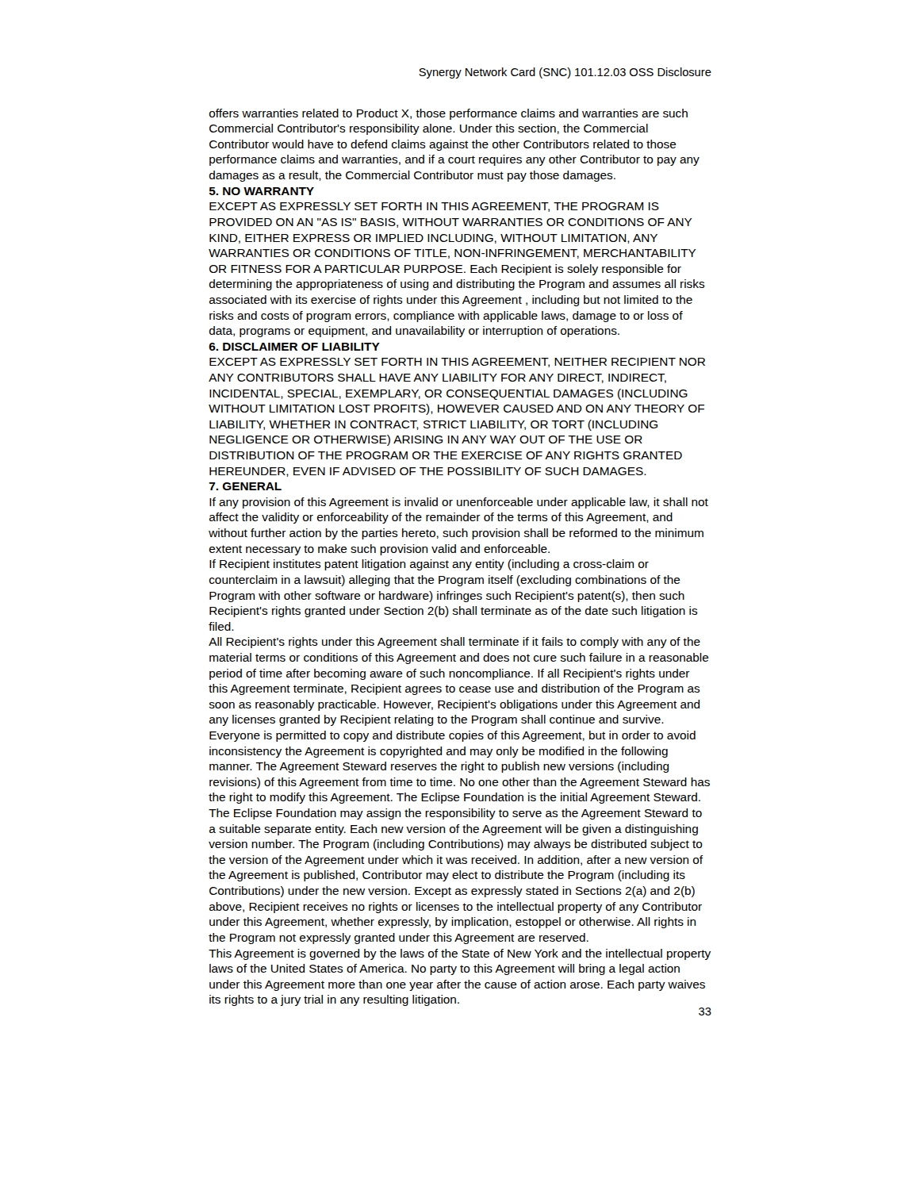Synergy Network Card (SNC) 101.12.03 OSS Disclosure
offers warranties related to Product X, those performance claims and warranties are such Commercial Contributor's responsibility alone. Under this section, the Commercial Contributor would have to defend claims against the other Contributors related to those performance claims and warranties, and if a court requires any other Contributor to pay any damages as a result, the Commercial Contributor must pay those damages.
5. NO WARRANTY
EXCEPT AS EXPRESSLY SET FORTH IN THIS AGREEMENT, THE PROGRAM IS PROVIDED ON AN "AS IS" BASIS, WITHOUT WARRANTIES OR CONDITIONS OF ANY KIND, EITHER EXPRESS OR IMPLIED INCLUDING, WITHOUT LIMITATION, ANY WARRANTIES OR CONDITIONS OF TITLE, NON-INFRINGEMENT, MERCHANTABILITY OR FITNESS FOR A PARTICULAR PURPOSE. Each Recipient is solely responsible for determining the appropriateness of using and distributing the Program and assumes all risks associated with its exercise of rights under this Agreement , including but not limited to the risks and costs of program errors, compliance with applicable laws, damage to or loss of data, programs or equipment, and unavailability or interruption of operations.
6. DISCLAIMER OF LIABILITY
EXCEPT AS EXPRESSLY SET FORTH IN THIS AGREEMENT, NEITHER RECIPIENT NOR ANY CONTRIBUTORS SHALL HAVE ANY LIABILITY FOR ANY DIRECT, INDIRECT, INCIDENTAL, SPECIAL, EXEMPLARY, OR CONSEQUENTIAL DAMAGES (INCLUDING WITHOUT LIMITATION LOST PROFITS), HOWEVER CAUSED AND ON ANY THEORY OF LIABILITY, WHETHER IN CONTRACT, STRICT LIABILITY, OR TORT (INCLUDING NEGLIGENCE OR OTHERWISE) ARISING IN ANY WAY OUT OF THE USE OR DISTRIBUTION OF THE PROGRAM OR THE EXERCISE OF ANY RIGHTS GRANTED HEREUNDER, EVEN IF ADVISED OF THE POSSIBILITY OF SUCH DAMAGES.
7. GENERAL
If any provision of this Agreement is invalid or unenforceable under applicable law, it shall not affect the validity or enforceability of the remainder of the terms of this Agreement, and without further action by the parties hereto, such provision shall be reformed to the minimum extent necessary to make such provision valid and enforceable.
If Recipient institutes patent litigation against any entity (including a cross-claim or counterclaim in a lawsuit) alleging that the Program itself (excluding combinations of the Program with other software or hardware) infringes such Recipient's patent(s), then such Recipient's rights granted under Section 2(b) shall terminate as of the date such litigation is filed.
All Recipient's rights under this Agreement shall terminate if it fails to comply with any of the material terms or conditions of this Agreement and does not cure such failure in a reasonable period of time after becoming aware of such noncompliance. If all Recipient's rights under this Agreement terminate, Recipient agrees to cease use and distribution of the Program as soon as reasonably practicable. However, Recipient's obligations under this Agreement and any licenses granted by Recipient relating to the Program shall continue and survive.
Everyone is permitted to copy and distribute copies of this Agreement, but in order to avoid inconsistency the Agreement is copyrighted and may only be modified in the following manner. The Agreement Steward reserves the right to publish new versions (including revisions) of this Agreement from time to time. No one other than the Agreement Steward has the right to modify this Agreement. The Eclipse Foundation is the initial Agreement Steward. The Eclipse Foundation may assign the responsibility to serve as the Agreement Steward to a suitable separate entity. Each new version of the Agreement will be given a distinguishing version number. The Program (including Contributions) may always be distributed subject to the version of the Agreement under which it was received. In addition, after a new version of the Agreement is published, Contributor may elect to distribute the Program (including its Contributions) under the new version. Except as expressly stated in Sections 2(a) and 2(b) above, Recipient receives no rights or licenses to the intellectual property of any Contributor under this Agreement, whether expressly, by implication, estoppel or otherwise. All rights in the Program not expressly granted under this Agreement are reserved.
This Agreement is governed by the laws of the State of New York and the intellectual property laws of the United States of America. No party to this Agreement will bring a legal action under this Agreement more than one year after the cause of action arose. Each party waives its rights to a jury trial in any resulting litigation.
33